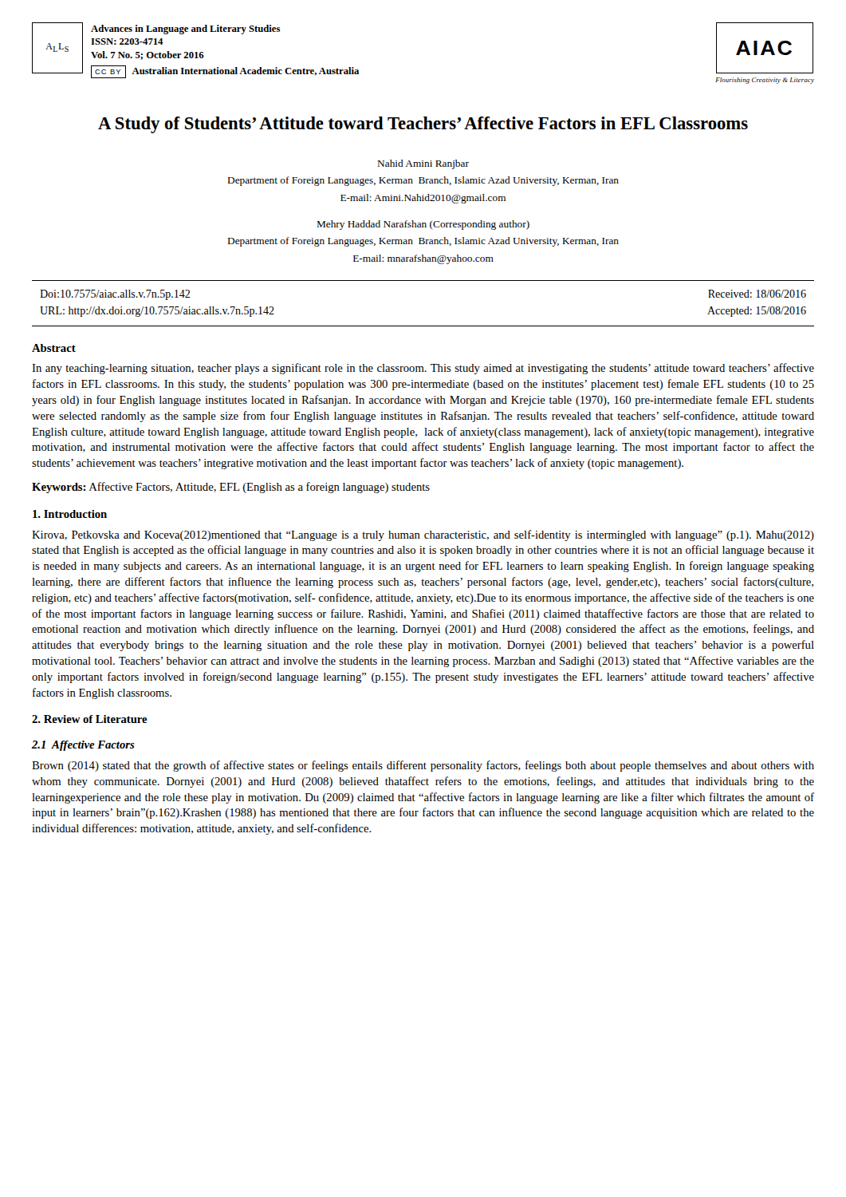ALLS
Advances in Language and Literary Studies
ISSN: 2203-4714
Vol. 7 No. 5; October 2016
CC BY Australian International Academic Centre, Australia
AIAC
Flourishing Creativity & Literacy
A Study of Students’ Attitude toward Teachers’ Affective Factors in EFL Classrooms
Nahid Amini Ranjbar
Department of Foreign Languages, Kerman Branch, Islamic Azad University, Kerman, Iran
E-mail: Amini.Nahid2010@gmail.com
Mehry Haddad Narafshan (Corresponding author)
Department of Foreign Languages, Kerman Branch, Islamic Azad University, Kerman, Iran
E-mail: mnarafshan@yahoo.com
Doi:10.7575/aiac.alls.v.7n.5p.142
URL: http://dx.doi.org/10.7575/aiac.alls.v.7n.5p.142
Received: 18/06/2016
Accepted: 15/08/2016
Abstract
In any teaching-learning situation, teacher plays a significant role in the classroom. This study aimed at investigating the students’ attitude toward teachers’ affective factors in EFL classrooms. In this study, the students’ population was 300 pre-intermediate (based on the institutes’ placement test) female EFL students (10 to 25 years old) in four English language institutes located in Rafsanjan. In accordance with Morgan and Krejcie table (1970), 160 pre-intermediate female EFL students were selected randomly as the sample size from four English language institutes in Rafsanjan. The results revealed that teachers’ self-confidence, attitude toward English culture, attitude toward English language, attitude toward English people, lack of anxiety(class management), lack of anxiety(topic management), integrative motivation, and instrumental motivation were the affective factors that could affect students’ English language learning. The most important factor to affect the students’ achievement was teachers’ integrative motivation and the least important factor was teachers’ lack of anxiety (topic management).
Keywords: Affective Factors, Attitude, EFL (English as a foreign language) students
1. Introduction
Kirova, Petkovska and Koceva(2012)mentioned that “Language is a truly human characteristic, and self-identity is intermingled with language” (p.1). Mahu(2012) stated that English is accepted as the official language in many countries and also it is spoken broadly in other countries where it is not an official language because it is needed in many subjects and careers. As an international language, it is an urgent need for EFL learners to learn speaking English. In foreign language speaking learning, there are different factors that influence the learning process such as, teachers’ personal factors (age, level, gender,etc), teachers’ social factors(culture, religion, etc) and teachers’ affective factors(motivation, self- confidence, attitude, anxiety, etc).Due to its enormous importance, the affective side of the teachers is one of the most important factors in language learning success or failure. Rashidi, Yamini, and Shafiei (2011) claimed thataffective factors are those that are related to emotional reaction and motivation which directly influence on the learning. Dornyei (2001) and Hurd (2008) considered the affect as the emotions, feelings, and attitudes that everybody brings to the learning situation and the role these play in motivation. Dornyei (2001) believed that teachers’ behavior is a powerful motivational tool. Teachers’ behavior can attract and involve the students in the learning process. Marzban and Sadighi (2013) stated that “Affective variables are the only important factors involved in foreign/second language learning” (p.155). The present study investigates the EFL learners’ attitude toward teachers’ affective factors in English classrooms.
2. Review of Literature
2.1 Affective Factors
Brown (2014) stated that the growth of affective states or feelings entails different personality factors, feelings both about people themselves and about others with whom they communicate. Dornyei (2001) and Hurd (2008) believed thataffect refers to the emotions, feelings, and attitudes that individuals bring to the learningexperience and the role these play in motivation. Du (2009) claimed that “affective factors in language learning are like a filter which filtrates the amount of input in learners’ brain”(p.162).Krashen (1988) has mentioned that there are four factors that can influence the second language acquisition which are related to the individual differences: motivation, attitude, anxiety, and self-confidence.